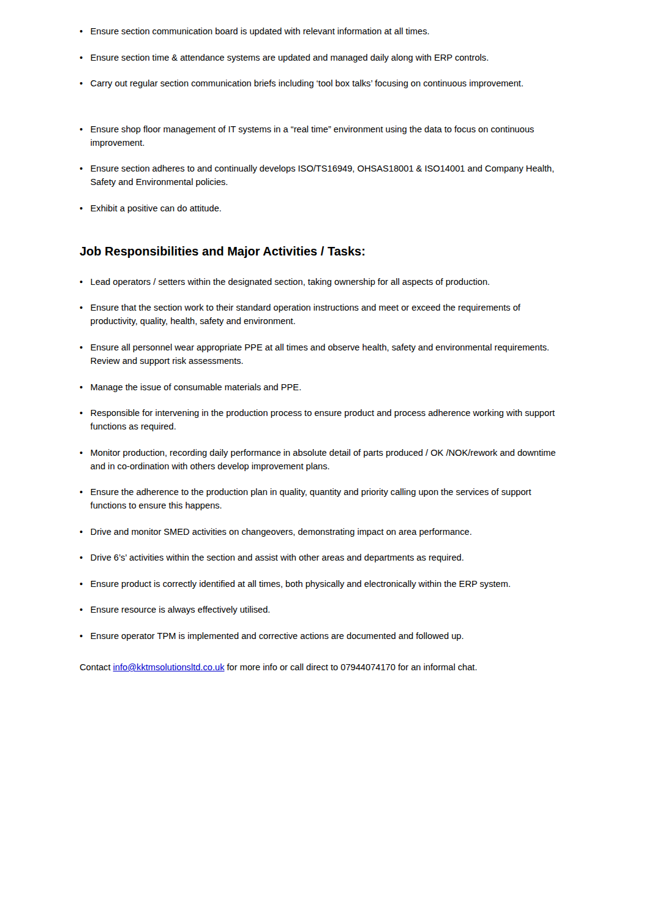Ensure section communication board is updated with relevant information at all times.
Ensure section time & attendance systems are updated and managed daily along with ERP controls.
Carry out regular section communication briefs including ‘tool box talks’ focusing on continuous improvement.
Ensure shop floor management of IT systems in a “real time” environment using the data to focus on continuous improvement.
Ensure section adheres to and continually develops ISO/TS16949, OHSAS18001 & ISO14001 and Company Health, Safety and Environmental policies.
Exhibit a positive can do attitude.
Job Responsibilities and Major Activities / Tasks:
Lead operators / setters within the designated section, taking ownership for all aspects of production.
Ensure that the section work to their standard operation instructions and meet or exceed the requirements of productivity, quality, health, safety and environment.
Ensure all personnel wear appropriate PPE at all times and observe health, safety and environmental requirements. Review and support risk assessments.
Manage the issue of consumable materials and PPE.
Responsible for intervening in the production process to ensure product and process adherence working with support functions as required.
Monitor production, recording daily performance in absolute detail of parts produced / OK /NOK/rework and downtime and in co-ordination with others develop improvement plans.
Ensure the adherence to the production plan in quality, quantity and priority calling upon the services of support functions to ensure this happens.
Drive and monitor SMED activities on changeovers, demonstrating impact on area performance.
Drive 6’s’ activities within the section and assist with other areas and departments as required.
Ensure product is correctly identified at all times, both physically and electronically within the ERP system.
Ensure resource is always effectively utilised.
Ensure operator TPM is implemented and corrective actions are documented and followed up.
Contact info@kktmsolutionsltd.co.uk for more info or call direct to 07944074170 for an informal chat.